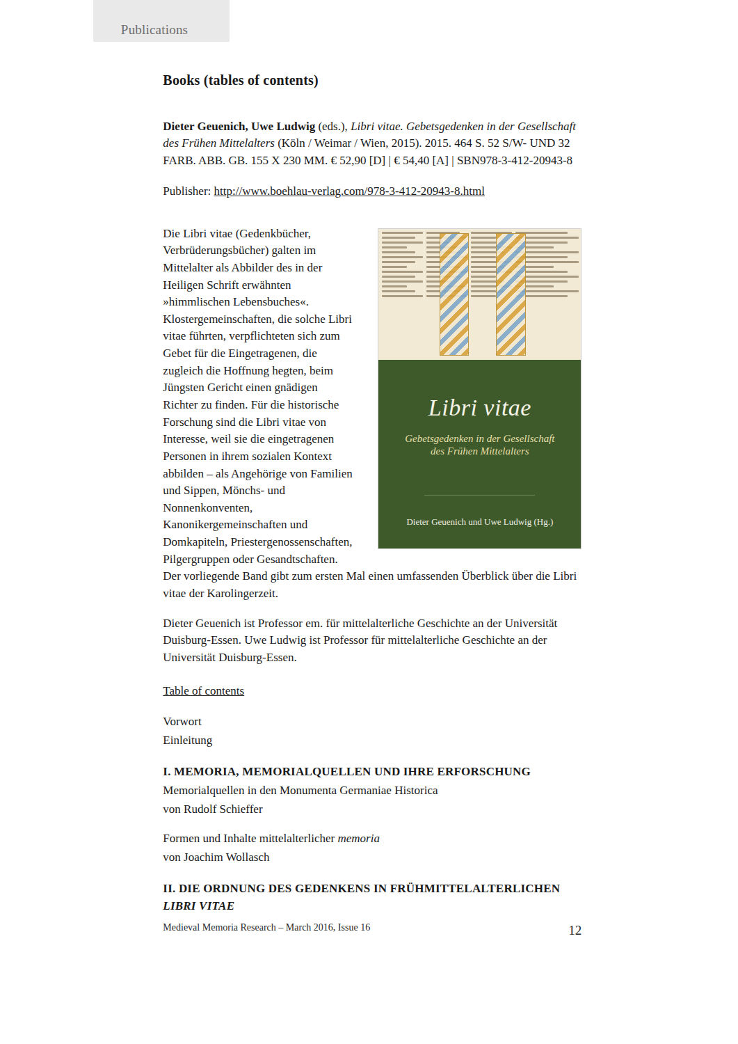Publications
Books (tables of contents)
Dieter Geuenich, Uwe Ludwig (eds.), Libri vitae. Gebetsgedenken in der Gesellschaft des Frühen Mittelalters (Köln / Weimar / Wien, 2015). 2015. 464 S. 52 S/W- UND 32 FARB. ABB. GB. 155 X 230 MM. € 52,90 [D] | € 54,40 [A] | SBN978-3-412-20943-8
Publisher: http://www.boehlau-verlag.com/978-3-412-20943-8.html
böhlau
Libri vitae
Gebetsgedenken in der Gesellschaft
des Frühen Mittelalters
Dieter Geuenich und Uwe Ludwig (Hg.)
Die Libri vitae (Gedenkbücher, Verbrüderungsbücher) galten im Mittelalter als Abbilder des in der Heiligen Schrift erwähnten »himmlischen Lebensbuches«. Klostergemeinschaften, die solche Libri vitae führten, verpflichteten sich zum Gebet für die Eingetragenen, die zugleich die Hoffnung hegten, beim Jüngsten Gericht einen gnädigen Richter zu finden. Für die historische Forschung sind die Libri vitae von Interesse, weil sie die eingetragenen Personen in ihrem sozialen Kontext abbilden – als Angehörige von Familien und Sippen, Mönchs- und Nonnenkonventen, Kanonikergemeinschaften und Domkapiteln, Priestergenossenschaften, Pilgergruppen oder Gesandtschaften. Der vorliegende Band gibt zum ersten Mal einen umfassenden Überblick über die Libri vitae der Karolingerzeit.
Dieter Geuenich ist Professor em. für mittelalterliche Geschichte an der Universität Duisburg-Essen. Uwe Ludwig ist Professor für mittelalterliche Geschichte an der Universität Duisburg-Essen.
Table of contents
Vorwort
Einleitung
I. Memoria, Memorialquellen und ihre Erforschung
Memorialquellen in den Monumenta Germaniae Historica
von Rudolf Schieffer
Formen und Inhalte mittelalterlicher memoria
von Joachim Wollasch
II. Die Ordnung des Gedenkens in frühmittelalterlichen Libri vitae
Medieval Memoria Research – March 2016, Issue 16
12